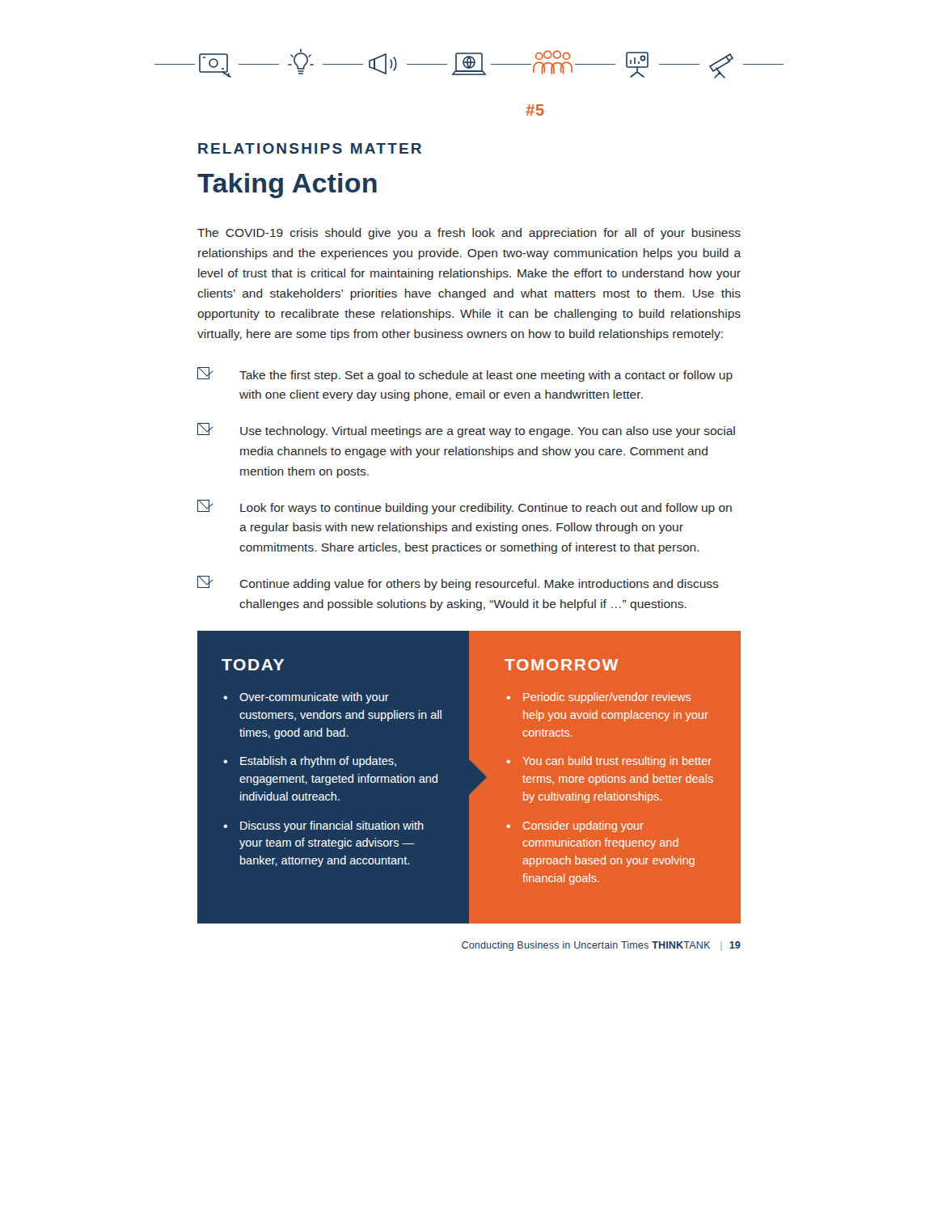#5
Relationships Matter
Taking Action
The COVID-19 crisis should give you a fresh look and appreciation for all of your business relationships and the experiences you provide. Open two-way communication helps you build a level of trust that is critical for maintaining relationships. Make the effort to understand how your clients’ and stakeholders’ priorities have changed and what matters most to them. Use this opportunity to recalibrate these relationships. While it can be challenging to build relationships virtually, here are some tips from other business owners on how to build relationships remotely:
Take the first step. Set a goal to schedule at least one meeting with a contact or follow up with one client every day using phone, email or even a handwritten letter.
Use technology. Virtual meetings are a great way to engage. You can also use your social media channels to engage with your relationships and show you care. Comment and mention them on posts.
Look for ways to continue building your credibility. Continue to reach out and follow up on a regular basis with new relationships and existing ones. Follow through on your commitments. Share articles, best practices or something of interest to that person.
Continue adding value for others by being resourceful. Make introductions and discuss challenges and possible solutions by asking, “Would it be helpful if …” questions.
Today
Over-communicate with your customers, vendors and suppliers in all times, good and bad.
Establish a rhythm of updates, engagement, targeted information and individual outreach.
Discuss your financial situation with your team of strategic advisors — banker, attorney and accountant.
Tomorrow
Periodic supplier/vendor reviews help you avoid complacency in your contracts.
You can build trust resulting in better terms, more options and better deals by cultivating relationships.
Consider updating your communication frequency and approach based on your evolving financial goals.
Conducting Business in Uncertain Times THINKTANK |19